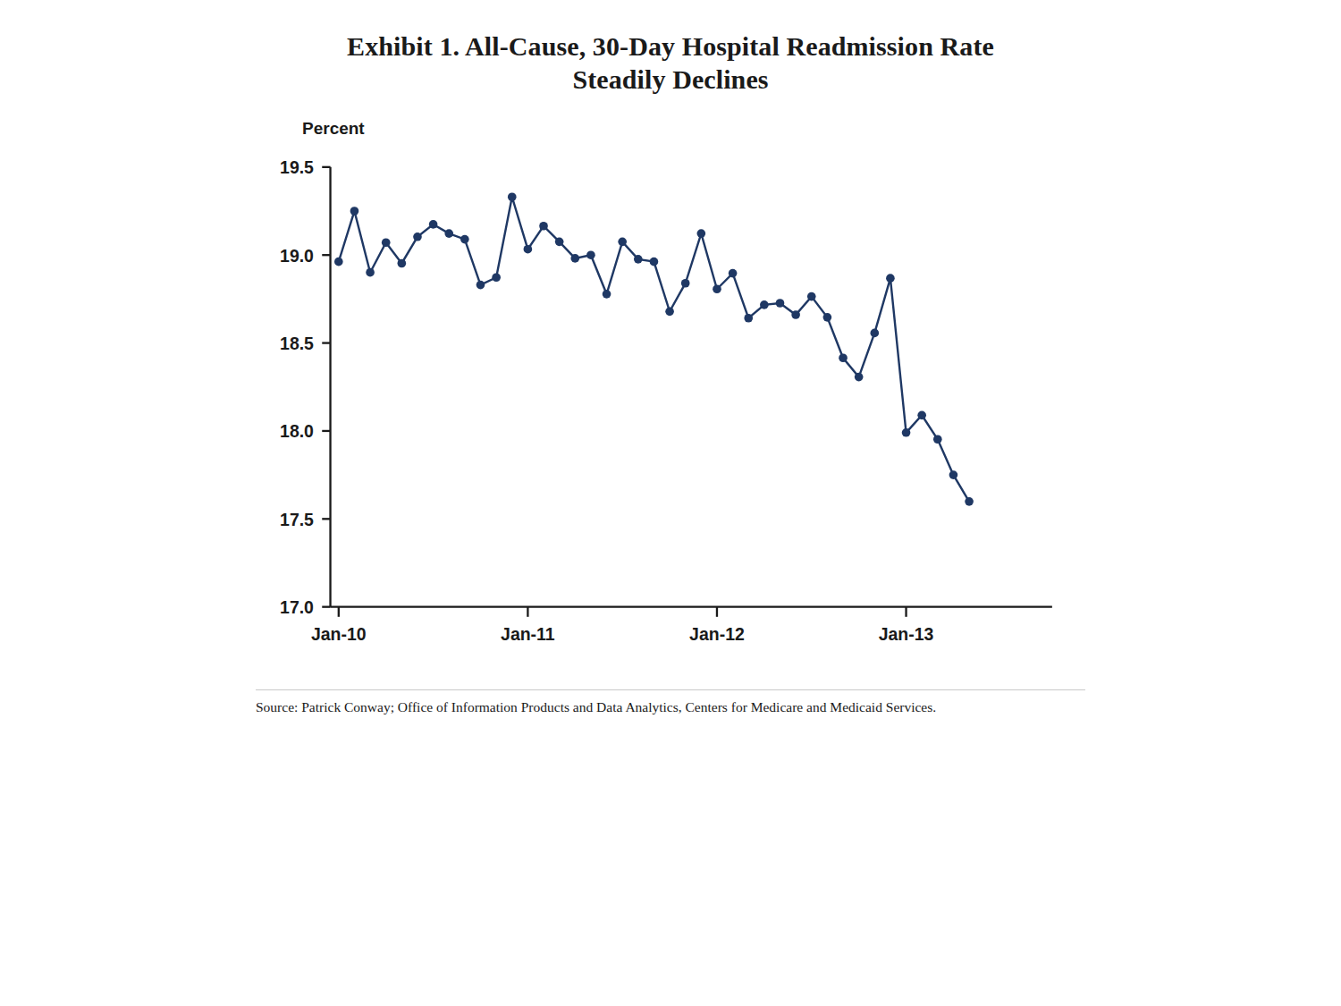Exhibit 1. All-Cause, 30-Day Hospital Readmission Rate
Steadily Declines
Percent
All-Cause, 30-Day Hospital Readmission Rate, January 2010 through mid-2013 Line chart with markers showing the monthly all-cause 30-day hospital readmission rate declining from about 19.0 percent in January 2010 to about 17.65 percent by mid-2013. 19.5 19.0 18.5 18.0 17.5 17.0 Jan-10 Jan-11 Jan-12 Jan-13
Source: Patrick Conway; Office of Information Products and Data Analytics, Centers for Medicare and Medicaid Services.